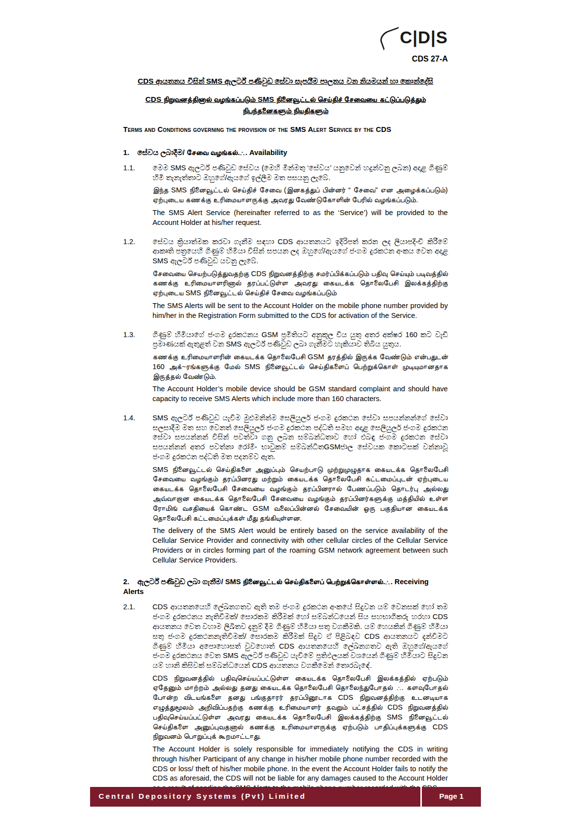C|D|S
CDS 27-A
CDS ආයතනය විසින් SMS ඇලර්ට් පණිවුඩ සේවා සැපයීම පාලනය වන නියමයන් හා කොන්දේසි
CDS நிறுவனத்தினால் வழங்கப்படும் SMS நினைவூட்டல் செய்திச் சேவையை கட்டுப்படுத்தும்
நிபந்தனைகளும் நியதிகளும்
Terms and Conditions governing the provision of the SMS Alert Service by the CDS
1. සේවය ලබාදීම/ சேவை வழங்கல்.∴. Availability
1.1.
මෙම SMS ඇලර්ට් පණිවුඩ සේවය (මෙහි මින්මතු ‘සේවය’ යනුවෙන් හදුන්වනු ලබන) අදාළ ගිණුම් හිමි තැනැත්තාට ඔහුගේ/ඇයගේ ඉල්ලීම මත පසයනු ලැබේ.
இந்த SMS நினைவூட்டல் செய்திச் சேவை (இனகத்துப் பின்னர் “ சேவை” என அழைக்கப்படும்) ஏற்புடைய கணக்கு உரிமையாளருக்கு அவரது வேண்டுகோளின் பேரில் வழங்கப்படும்.
The SMS Alert Service (hereinafter referred to as the ‘Service’) will be provided to the Account Holder at his/her request.
1.2.
සේවය ක්‍රියාත්මක කරවා ගැනීම සඳහා CDS ආයතනයට ඉදිරිපත් කරන ලද ලියාපදිංචි කිරීමේ ආකෘති පත්‍රයෙහි ගිණුම් හිමියා විසින් සපයන ලද ඔහුගේ/ඇයගේ ජංගම දුරකථන අංකය වෙත අදාළ SMS ඇලර්ට් පණිවුඩ යවනු ලැබේ.
சேவையை செயற்படுத்துவதற்கு CDS நிறுவனத்திற்கு சமர்ப்பிக்கப்படும் பதிவு செய்யும் படிவத்தில் கணக்கு உரிமையாளரினால் தரப்பட்டுள்ள அவரது கையடக்க தொலைபேசி இலக்கத்திற்கு ஏற்புடைய SMS நினைவூட்டல் செய்திச் சேவை வழங்கப்படும்
The SMS Alerts will be sent to the Account Holder on the mobile phone number provided by him/her in the Registration Form submitted to the CDS for activation of the Service.
1.3.
ගිණුම් හිමියාගේ ජංගම දුරකථනය GSM ප්‍රමිතියට අනුකූල විය යුතු අතර අක්ෂර 160 කට වැඩි ප්‍රමාණයක් ඇතුළත් වන SMS ඇලර්ට් පණිවුඩ ලබා ගැනීමට හැකියාව තිබිය යුතුය.
கணக்கு உரிமையாளரின் கையடக்க தொலைபேசி GSM தரத்தில் இருக்க வேண்டும் என்பதுடன் 160 அக்~ரங்களுக்கு மேல் SMS நினைவூட்டல் செய்திகளைப் பெற்றுக்கொள் முடியுமானதாக இருத்தல் வேண்டும்.
The Account Holder’s mobile device should be GSM standard complaint and should have capacity to receive SMS Alerts which include more than 160 characters.
1.4.
SMS ඇලර්ට් පණිවුඩ යැවීම මුළුමනින්ම සෙලියුලර් ජංගම දුරකථන සේවා සපයන්නන්ගේ සේවා සලසාදීම මත සහ වෙනත් සෙලියුලර් ජංගම දුරකථන පද්ධති සමඟ අදාළ සෙලියුලර් ජංගම දුරකථන සේවා සපයන්නන් විසින් පවත්වා ගනු ලබන සම්බන්ධතාව හෝ එබඳු ජංගම දුරකථන සේවා සපයන්නන් අතර පවත්නා රෝමිං භාවුකම් සම්බන්ධිතGSMජාල සේවයක කොටසක් වන්නාවූ ජංගම දුරකථන පද්ධති මත පදනම්ව ඇත.
SMS நினைவூட்டல் செய்திகளை அனுப்பும் செயற்பாடு முற்றுமுழுதாக கையடக்க தொலைபேசி சேவையை வழங்கும் தரப்பினரது மற்றும் கையடக்க தொலைபேசி கட்டமைப்புடன் ஏற்புடைய கையடக்க தொலைபேசி சேவையை வழங்கும் தரப்பினரால் பேணப்படும் தொடர்பு அல்லது அவ்வாறான கையடக்க தொலைபேசி சேவையை வழங்கும் தரப்பினர்களுக்கு மத்தியில் உள்ள ரோமிங் வசதியைக் கொண்ட GSM வலைப்பின்னல் சேவையின் ஒரு பகுதியான கையடக்க தொலைபேசி கட்டமைப்புக்கள் மீது தங்கியுள்ளன.
The delivery of the SMS Alert would be entirely based on the service availability of the Cellular Service Provider and connectivity with other cellular circles of the Cellular Service Providers or in circles forming part of the roaming GSM network agreement between such Cellular Service Providers.
2. ඇලර්ට් පණිවුඩ ලබා ගැනීම/ SMS நினைவூட்டல் செய்திகளைப் பெற்றுக்கொள்ளல்.∴. Receiving Alerts
2.1.
CDS ආයතනයෙහි ලේඛනගතව ඇති තම ජංගම දුරකථන අංකයේ සිදුවන යම් වෙනසක් හෝ තම ජංගම දුරකථනය නැතිවීමක්/ සොරකම කිරීමක් හෝ සම්බන්ධයෙන් සිය සහභාගිකරු හරහා CDS ආයතනය වෙත වහාම ලිඛිතව දැනුම් දීම ගිණුම් හිමියා සතු වගකීමකි. යම් හෙයකින් ගිණුම් හිමියා සතු ජංගම දුරකථනනැතිවීමක්/ සොරකම කිරීමක් සිදුව ඒ පිළිබඳව CDS ආයතනයට දැන්වීමට ගිණුම් හිමියා අපොහොසත් වුවහොත් CDS ආයතනයෙහි ලේඛනගතව ඇති ඔහුගේ/ඇයගේ ජංගම දුරකථනය වෙත SMS ඇලර්ට් පණිවුඩ යැවීමේ ප්‍රතිඵලයක් වශයෙන් ගිණුම් හිමියාට සිදුවන යම් හානි කිසිවක් සම්බන්ධයෙන් CDS ආයතනය වගකීමෙන් තොරබැඳේ.
CDS நிறுவனத்தில் பதிவுசெய்யப்பட்டுள்ள கையடக்க தொலைபேசி இலக்கத்தில் ஏற்படும் ஏதேனும் மாற்றம் அல்லது தனது கையடக்க தொலைபேசி தொலைந்துபோதல் ∴. களவுபோதல் போன்ற விடயங்களை தனது பங்குதாரர் தரப்பினூடாக CDS நிறுவனத்திற்கு உடனடியாக எழுத்துமூலம் அறிவிப்பதற்கு கணக்கு உரிமையாளர் தவறும் பட்சத்தில் CDS நிறுவனத்தில் பதிவுசெய்யப்பட்டுள்ள அவரது கையடக்க தொலைபேசி இலக்கத்திற்கு SMS நினைவூட்டல் செய்திகளை அனுப்புவதனால் கணக்கு உரிமையாளருக்கு ஏற்படும் பாதிப்புக்களுக்கு CDS நிறுவனம் பொறுப்புக் கூறமாட்டாது.
The Account Holder is solely responsible for immediately notifying the CDS in writing through his/her Participant of any change in his/her mobile phone number recorded with the CDS or loss/ theft of his/her mobile phone. In the event the Account Holder fails to notify the CDS as aforesaid, the CDS will not be liable for any damages caused to the Account Holder as a result of sending the SMS Alerts to the mobile phone number recorded with the CDS.
Central Depository Systems (Pvt) Limited
Page 1